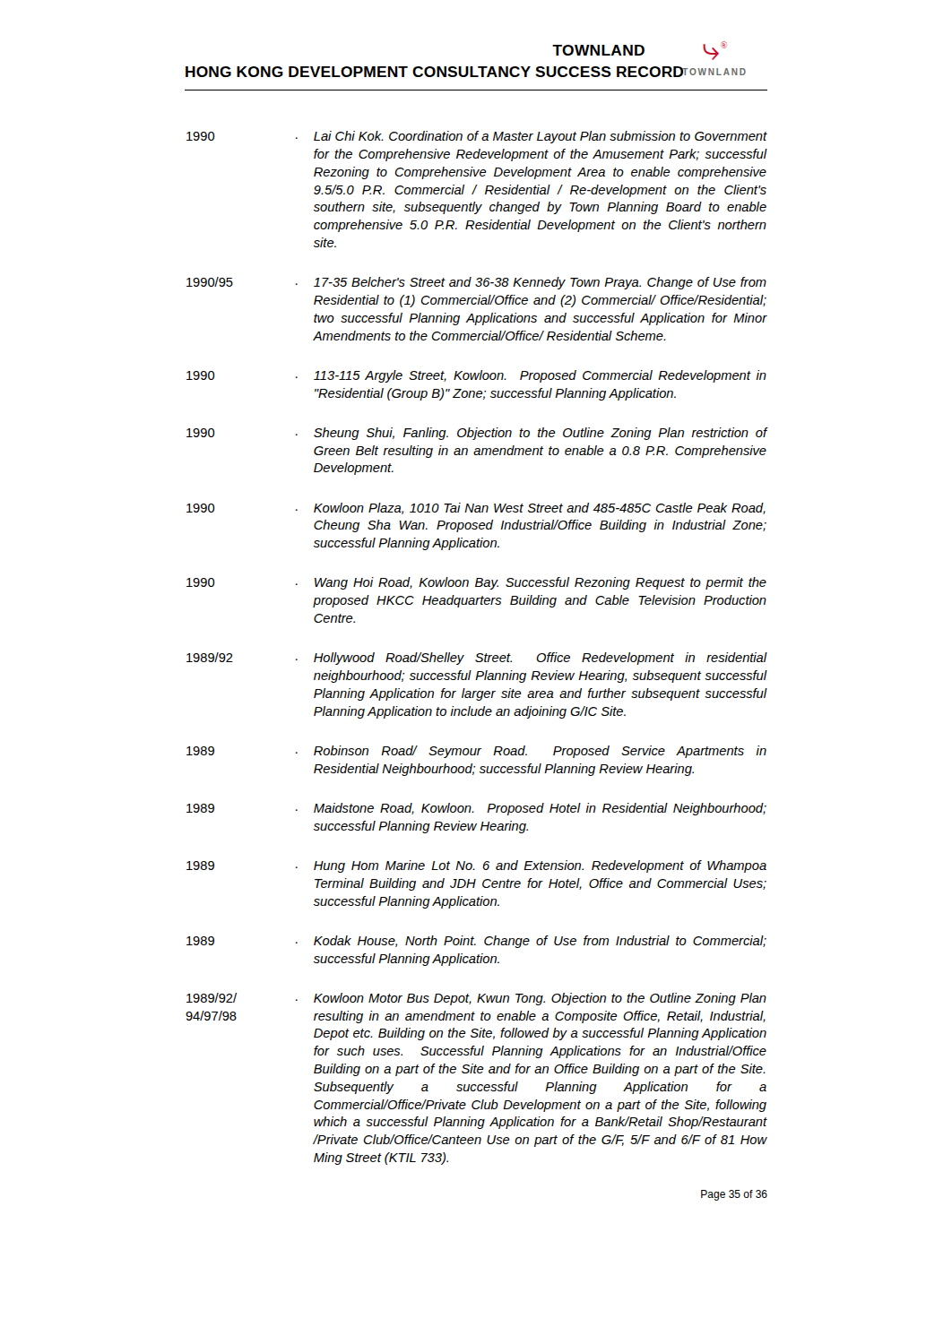TOWNLAND
HONG KONG DEVELOPMENT CONSULTANCY SUCCESS RECORD
⤷®
TOWNLAND
| 1990 | · | Lai Chi Kok. Coordination of a Master Layout Plan submission to Government for the Comprehensive Redevelopment of the Amusement Park; successful Rezoning to Comprehensive Development Area to enable comprehensive 9.5/5.0 P.R. Commercial / Residential / Re-development on the Client's southern site, subsequently changed by Town Planning Board to enable comprehensive 5.0 P.R. Residential Development on the Client's northern site. |
| 1990/95 | · | 17-35 Belcher's Street and 36-38 Kennedy Town Praya. Change of Use from Residential to (1) Commercial/Office and (2) Commercial/ Office/Residential; two successful Planning Applications and successful Application for Minor Amendments to the Commercial/Office/ Residential Scheme. |
| 1990 | · | 113-115 Argyle Street, Kowloon. Proposed Commercial Redevelopment in "Residential (Group B)" Zone; successful Planning Application. |
| 1990 | · | Sheung Shui, Fanling. Objection to the Outline Zoning Plan restriction of Green Belt resulting in an amendment to enable a 0.8 P.R. Comprehensive Development. |
| 1990 | · | Kowloon Plaza, 1010 Tai Nan West Street and 485-485C Castle Peak Road, Cheung Sha Wan. Proposed Industrial/Office Building in Industrial Zone; successful Planning Application. |
| 1990 | · | Wang Hoi Road, Kowloon Bay. Successful Rezoning Request to permit the proposed HKCC Headquarters Building and Cable Television Production Centre. |
| 1989/92 | · | Hollywood Road/Shelley Street. Office Redevelopment in residential neighbourhood; successful Planning Review Hearing, subsequent successful Planning Application for larger site area and further subsequent successful Planning Application to include an adjoining G/IC Site. |
| 1989 | · | Robinson Road/ Seymour Road. Proposed Service Apartments in Residential Neighbourhood; successful Planning Review Hearing. |
| 1989 | · | Maidstone Road, Kowloon. Proposed Hotel in Residential Neighbourhood; successful Planning Review Hearing. |
| 1989 | · | Hung Hom Marine Lot No. 6 and Extension. Redevelopment of Whampoa Terminal Building and JDH Centre for Hotel, Office and Commercial Uses; successful Planning Application. |
| 1989 | · | Kodak House, North Point. Change of Use from Industrial to Commercial; successful Planning Application. |
| 1989/92/ 94/97/98 | · | Kowloon Motor Bus Depot, Kwun Tong. Objection to the Outline Zoning Plan resulting in an amendment to enable a Composite Office, Retail, Industrial, Depot etc. Building on the Site, followed by a successful Planning Application for such uses. Successful Planning Applications for an Industrial/Office Building on a part of the Site and for an Office Building on a part of the Site. Subsequently a successful Planning Application for a Commercial/Office/Private Club Development on a part of the Site, following which a successful Planning Application for a Bank/Retail Shop/Restaurant /Private Club/Office/Canteen Use on part of the G/F, 5/F and 6/F of 81 How Ming Street (KTIL 733). |
Page 35 of 36